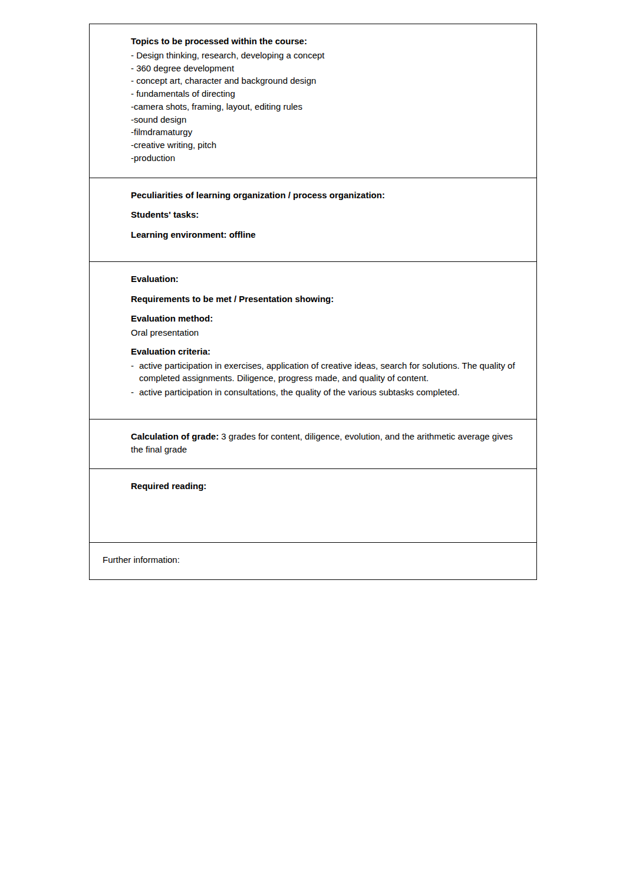| Topics to be processed within the course: - Design thinking, research, developing a concept - 360 degree development - concept art, character and background design - fundamentals of directing -camera shots, framing, layout, editing rules -sound design -filmdramaturgy -creative writing, pitch -production |
| Peculiarities of learning organization / process organization: Students' tasks: Learning environment: offline |
| Evaluation: Requirements to be met / Presentation showing: Evaluation method: Oral presentation Evaluation criteria: active participation in exercises, application of creative ideas, search for solutions. The quality of completed assignments. Diligence, progress made, and quality of content. active participation in consultations, the quality of the various subtasks completed. |
| Calculation of grade: 3 grades for content, diligence, evolution, and the arithmetic average gives the final grade |
| Required reading: |
| Further information: |